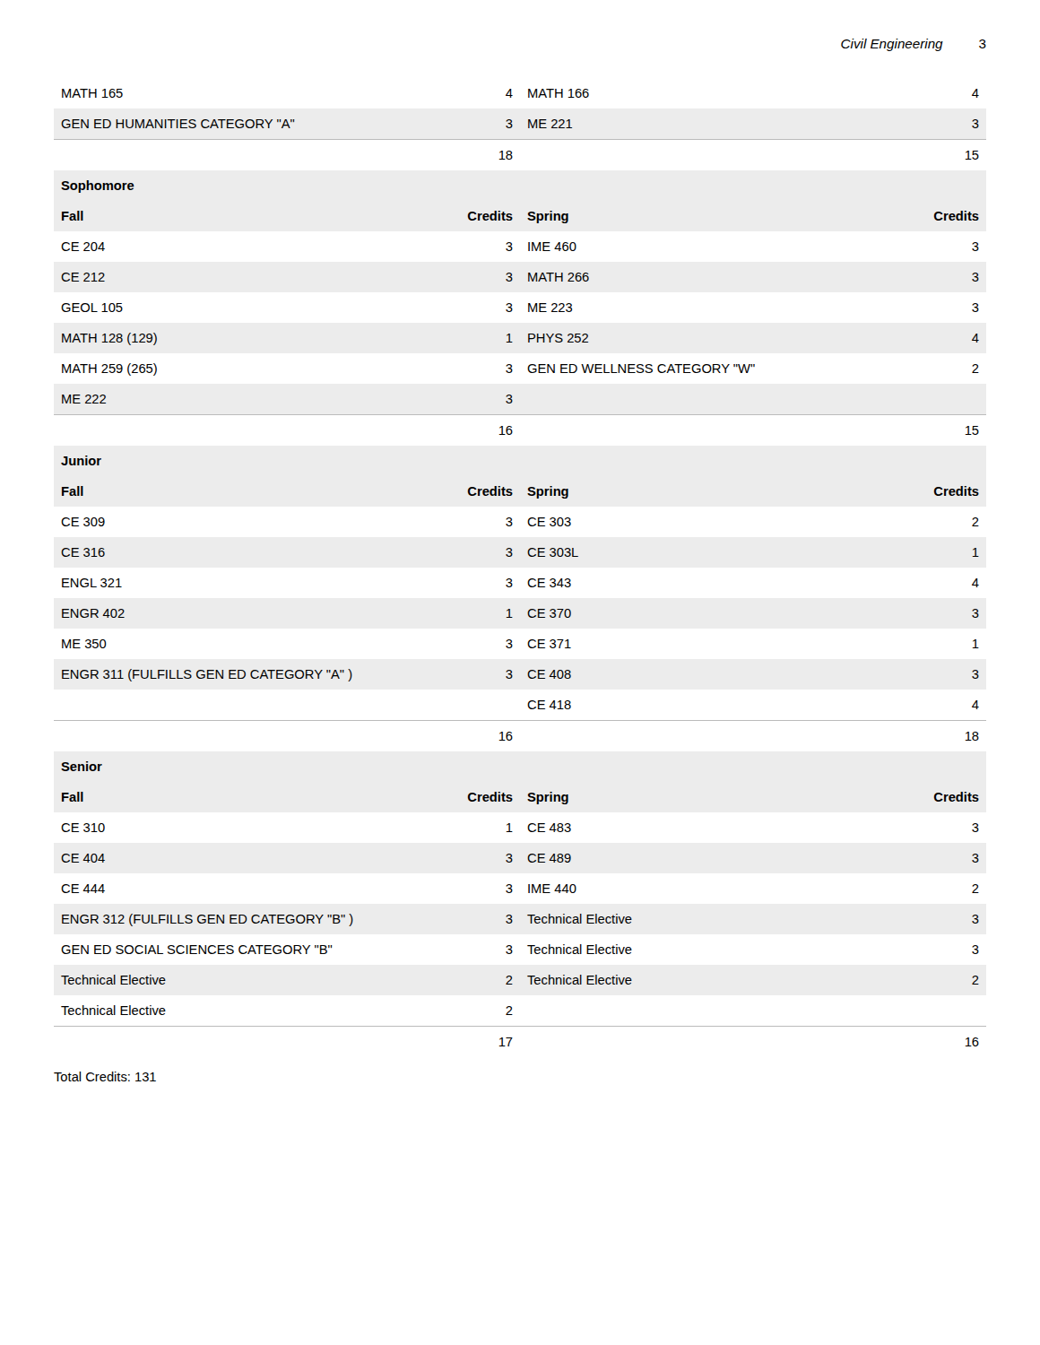Civil Engineering 3
| MATH 165 | 4 | MATH 166 | 4 |
| GEN ED HUMANITIES CATEGORY "A" | 3 | ME 221 | 3 |
| | 18 | | 15 |
| Sophomore |
| Fall | Credits | Spring | Credits |
| CE 204 | 3 | IME 460 | 3 |
| CE 212 | 3 | MATH 266 | 3 |
| GEOL 105 | 3 | ME 223 | 3 |
| MATH 128 (129) | 1 | PHYS 252 | 4 |
| MATH 259 (265) | 3 | GEN ED WELLNESS CATEGORY "W" | 2 |
| ME 222 | 3 | | |
| | 16 | | 15 |
| Junior |
| Fall | Credits | Spring | Credits |
| CE 309 | 3 | CE 303 | 2 |
| CE 316 | 3 | CE 303L | 1 |
| ENGL 321 | 3 | CE 343 | 4 |
| ENGR 402 | 1 | CE 370 | 3 |
| ME 350 | 3 | CE 371 | 1 |
| ENGR 311 (FULFILLS GEN ED CATEGORY "A" ) | 3 | CE 408 | 3 |
| | | CE 418 | 4 |
| | 16 | | 18 |
| Senior |
| Fall | Credits | Spring | Credits |
| CE 310 | 1 | CE 483 | 3 |
| CE 404 | 3 | CE 489 | 3 |
| CE 444 | 3 | IME 440 | 2 |
| ENGR 312 (FULFILLS GEN ED CATEGORY "B" ) | 3 | Technical Elective | 3 |
| GEN ED SOCIAL SCIENCES CATEGORY "B" | 3 | Technical Elective | 3 |
| Technical Elective | 2 | Technical Elective | 2 |
| Technical Elective | 2 | | |
| | 17 | | 16 |
Total Credits: 131